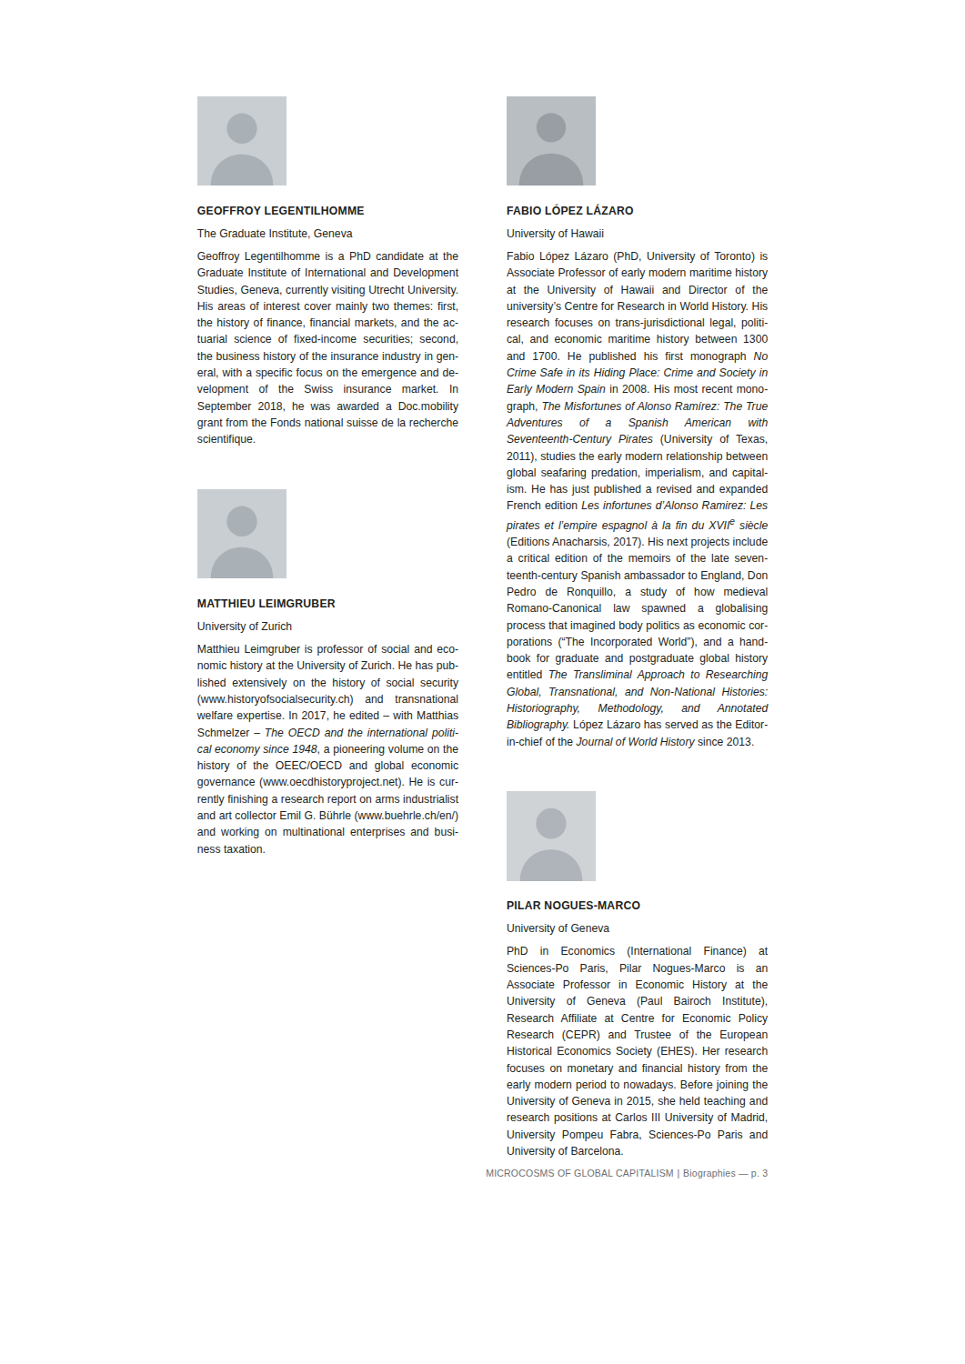Geoffroy Legentilhomme
The Graduate Institute, Geneva
Geoffroy Legentilhomme is a PhD candidate at the Graduate Institute of International and Development Studies, Geneva, currently visiting Utrecht University. His areas of interest cover mainly two themes: first, the history of finance, financial markets, and the actuarial science of fixed-income securities; second, the business history of the insurance industry in general, with a specific focus on the emergence and development of the Swiss insurance market. In September 2018, he was awarded a Doc.mobility grant from the Fonds national suisse de la recherche scientifique.
Matthieu Leimgruber
University of Zurich
Matthieu Leimgruber is professor of social and economic history at the University of Zurich. He has published extensively on the history of social security (www.historyofsocialsecurity.ch) and transnational welfare expertise. In 2017, he edited – with Matthias Schmelzer – The OECD and the international political economy since 1948, a pioneering volume on the history of the OEEC/OECD and global economic governance (www.oecdhistoryproject.net). He is currently finishing a research report on arms industrialist and art collector Emil G. Bührle (www.buehrle.ch/en/) and working on multinational enterprises and business taxation.
Fabio López Lázaro
University of Hawaii
Fabio López Lázaro (PhD, University of Toronto) is Associate Professor of early modern maritime history at the University of Hawaii and Director of the university’s Centre for Research in World History. His research focuses on trans-jurisdictional legal, political, and economic maritime history between 1300 and 1700. He published his first monograph No Crime Safe in its Hiding Place: Crime and Society in Early Modern Spain in 2008. His most recent monograph, The Misfortunes of Alonso Ramírez: The True Adventures of a Spanish American with Seventeenth-Century Pirates (University of Texas, 2011), studies the early modern relationship between global seafaring predation, imperialism, and capitalism. He has just published a revised and expanded French edition Les infortunes d’Alonso Ramirez: Les pirates et l’empire espagnol à la fin du XVIIe siècle (Editions Anacharsis, 2017). His next projects include a critical edition of the memoirs of the late seventeenth-century Spanish ambassador to England, Don Pedro de Ronquillo, a study of how medieval Romano-Canonical law spawned a globalising process that imagined body politics as economic corporations (“The Incorporated World”), and a handbook for graduate and postgraduate global history entitled The Transliminal Approach to Researching Global, Transnational, and Non-National Histories: Historiography, Methodology, and Annotated Bibliography. López Lázaro has served as the Editor-in-chief of the Journal of World History since 2013.
Pilar Nogues-Marco
University of Geneva
PhD in Economics (International Finance) at Sciences-Po Paris, Pilar Nogues-Marco is an Associate Professor in Economic History at the University of Geneva (Paul Bairoch Institute), Research Affiliate at Centre for Economic Policy Research (CEPR) and Trustee of the European Historical Economics Society (EHES). Her research focuses on monetary and financial history from the early modern period to nowadays. Before joining the University of Geneva in 2015, she held teaching and research positions at Carlos III University of Madrid, University Pompeu Fabra, Sciences-Po Paris and University of Barcelona.
MICROCOSMS OF GLOBAL CAPITALISM|Biographies — p. 3